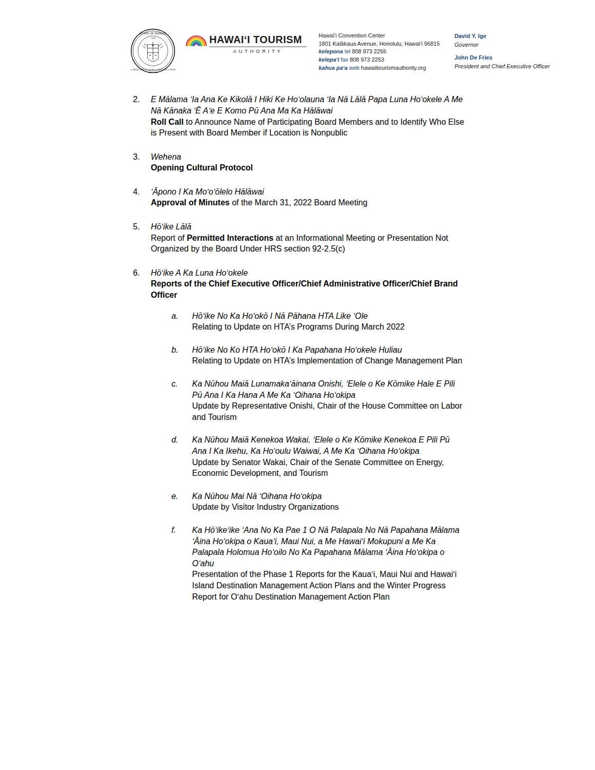STATE OF HAWAII UA MAU KE EA O KA AINA I KA PONO 1959
HAWAIʻI TOURISM ™ AUTHORITY
Hawaiʻi Convention Center
1801 Kalākaua Avenue, Honolulu, Hawaiʻi 96815
kelepona tel 808 973 2255
kelepaʻi fax 808 973 2253
kahua paʻa web hawaiitourismauthority.org
David Y. Ige
Governor
John De Fries
President and Chief Executive Officer
2. E Mālama ʻIa Ana Ke Kikolā I Hiki Ke Hoʻolauna ʻIa Nā Lālā Papa Luna Hoʻokele A Me Nā Kānaka ʻĒ Aʻe E Komo Pū Ana Ma Ka Hālāwai Roll Call to Announce Name of Participating Board Members and to Identify Who Else is Present with Board Member if Location is Nonpublic
3. Wehena Opening Cultural Protocol
4. ʻĀpono I Ka Moʻoʻōlelo Hālāwai Approval of Minutes of the March 31, 2022 Board Meeting
5. Hōʻike Lālā Report of Permitted Interactions at an Informational Meeting or Presentation Not Organized by the Board Under HRS section 92-2.5(c)
6. Hōʻike A Ka Luna Hoʻokele Reports of the Chief Executive Officer/Chief Administrative Officer/Chief Brand Officer
a. Hōʻike No Ka Hoʻokō I Nā Pāhana HTA Like ʻOle Relating to Update on HTA’s Programs During March 2022
b. Hōʻike No Ko HTA Hoʻokō I Ka Papahana Hoʻokele Huliau Relating to Update on HTA’s Implementation of Change Management Plan
c. Ka Nūhou Maiā Lunamakaʻāinana Onishi, ʻElele o Ke Kōmike Hale E Pili Pū Ana I Ka Hana A Me Ka ʻOihana Hoʻokipa Update by Representative Onishi, Chair of the House Committee on Labor and Tourism
d. Ka Nūhou Maiā Kenekoa Wakai, ʻElele o Ke Kōmike Kenekoa E Pili Pū Ana I Ka Ikehu, Ka Hoʻoulu Waiwai, A Me Ka ʻOihana Hoʻokipa Update by Senator Wakai, Chair of the Senate Committee on Energy, Economic Development, and Tourism
e. Ka Nūhou Mai Nā ʻOihana Hoʻokipa Update by Visitor Industry Organizations
f. Ka Hōʻikeʻike ʻAna No Ka Pae 1 O Nā Palapala No Nā Papahana Mālama ʻĀina Hoʻokipa o Kauaʻi, Maui Nui, a Me Hawaiʻi Mokupuni a Me Ka Palapala Holomua Hoʻoilo No Ka Papahana Mālama ʻĀina Hoʻokipa o Oʻahu Presentation of the Phase 1 Reports for the Kauaʻi, Maui Nui and Hawaiʻi Island Destination Management Action Plans and the Winter Progress Report for Oʻahu Destination Management Action Plan